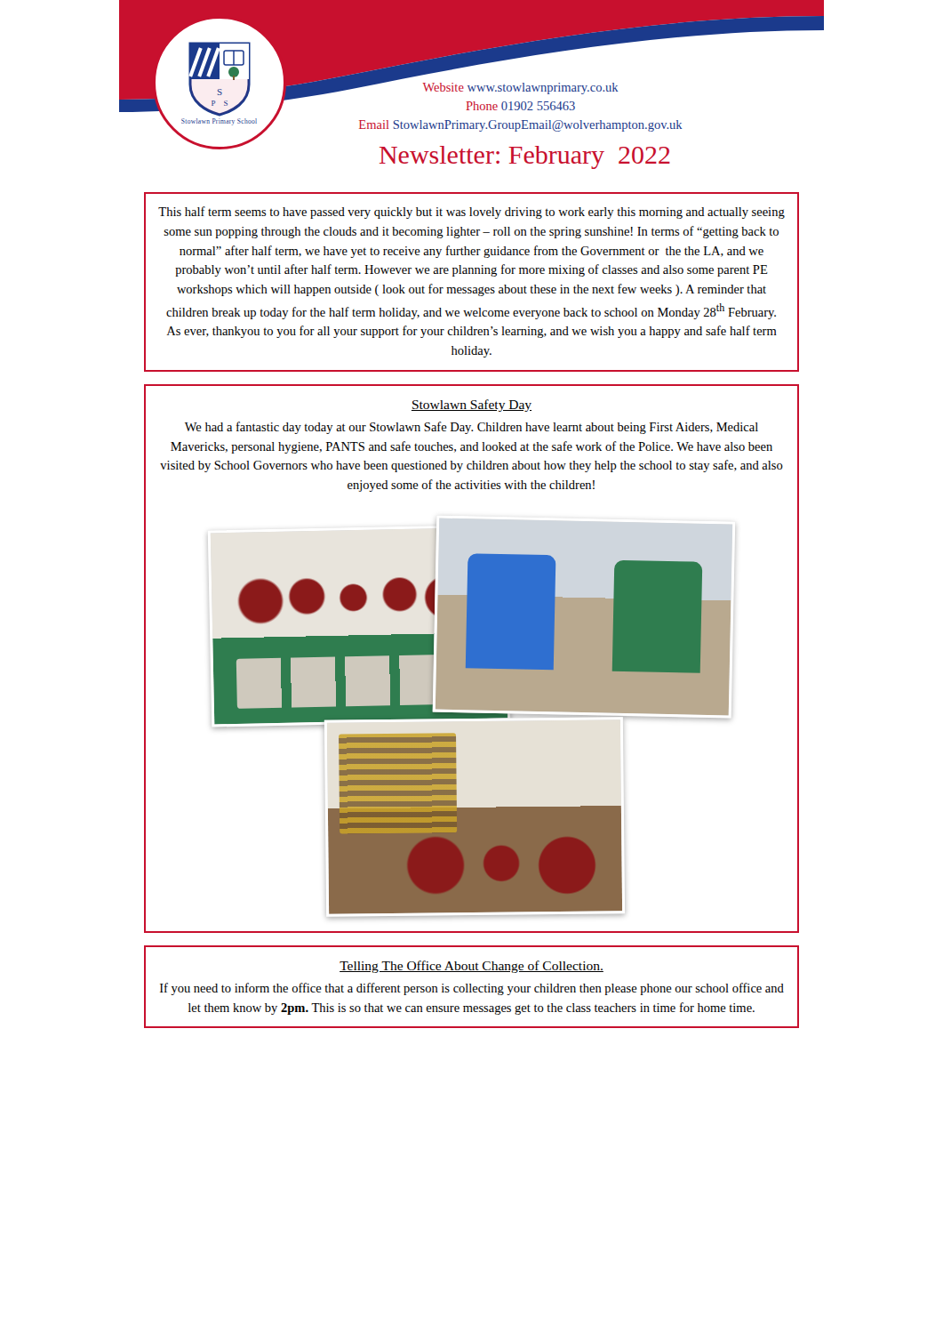S P S
Stowlawn Primary School
Website www.stowlawnprimary.co.uk
Phone 01902 556463
Email StowlawnPrimary.GroupEmail@wolverhampton.gov.uk
Newsletter: February 2022
This half term seems to have passed very quickly but it was lovely driving to work early this morning and actually seeing some sun popping through the clouds and it becoming lighter – roll on the spring sunshine! In terms of “getting back to normal” after half term, we have yet to receive any further guidance from the Government or the the LA, and we probably won’t until after half term. However we are planning for more mixing of classes and also some parent PE workshops which will happen outside ( look out for messages about these in the next few weeks ). A reminder that children break up today for the half term holiday, and we welcome everyone back to school on Monday 28th February. As ever, thankyou to you for all your support for your children’s learning, and we wish you a happy and safe half term holiday.
Stowlawn Safety Day
We had a fantastic day today at our Stowlawn Safe Day. Children have learnt about being First Aiders, Medical Mavericks, personal hygiene, PANTS and safe touches, and looked at the safe work of the Police. We have also been visited by School Governors who have been questioned by children about how they help the school to stay safe, and also enjoyed some of the activities with the children!
Telling The Office About Change of Collection.
If you need to inform the office that a different person is collecting your children then please phone our school office and let them know by 2pm. This is so that we can ensure messages get to the class teachers in time for home time.